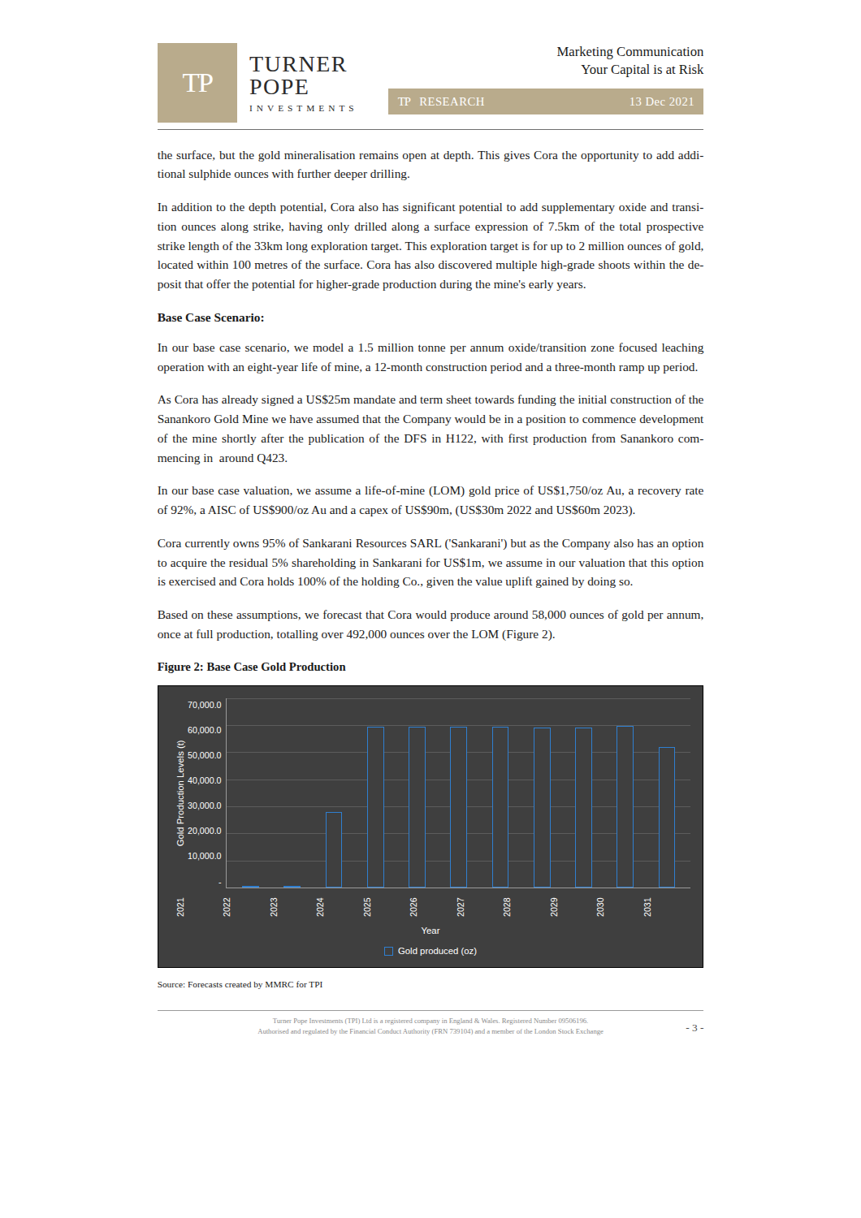TP
TURNER POPE INVESTMENTS
Marketing Communication
Your Capital is at Risk
TP RESEARCH 13 Dec 2021
the surface, but the gold mineralisation remains open at depth. This gives Cora the opportunity to add additional sulphide ounces with further deeper drilling.
In addition to the depth potential, Cora also has significant potential to add supplementary oxide and transition ounces along strike, having only drilled along a surface expression of 7.5km of the total prospective strike length of the 33km long exploration target. This exploration target is for up to 2 million ounces of gold, located within 100 metres of the surface. Cora has also discovered multiple high-grade shoots within the deposit that offer the potential for higher-grade production during the mine's early years.
Base Case Scenario:
In our base case scenario, we model a 1.5 million tonne per annum oxide/transition zone focused leaching operation with an eight-year life of mine, a 12-month construction period and a three-month ramp up period.
As Cora has already signed a US$25m mandate and term sheet towards funding the initial construction of the Sanankoro Gold Mine we have assumed that the Company would be in a position to commence development of the mine shortly after the publication of the DFS in H122, with first production from Sanankoro commencing in around Q423.
In our base case valuation, we assume a life-of-mine (LOM) gold price of US$1,750/oz Au, a recovery rate of 92%, a AISC of US$900/oz Au and a capex of US$90m, (US$30m 2022 and US$60m 2023).
Cora currently owns 95% of Sankarani Resources SARL ('Sankarani') but as the Company also has an option to acquire the residual 5% shareholding in Sankarani for US$1m, we assume in our valuation that this option is exercised and Cora holds 100% of the holding Co., given the value uplift gained by doing so.
Based on these assumptions, we forecast that Cora would produce around 58,000 ounces of gold per annum, once at full production, totalling over 492,000 ounces over the LOM (Figure 2).
Figure 2: Base Case Gold Production
Gold Production Levels (t)
70,000.0
60,000.0
50,000.0
40,000.0
30,000.0
20,000.0
10,000.0
-
2021
2022
2023
2024
2025
2026
2027
2028
2029
2030
2031
Year
Gold produced (oz)
Source: Forecasts created by MMRC for TPI
Turner Pope Investments (TPI) Ltd is a registered company in England & Wales. Registered Number 09506196.
Authorised and regulated by the Financial Conduct Authority (FRN 739104) and a member of the London Stock Exchange
- 3 -